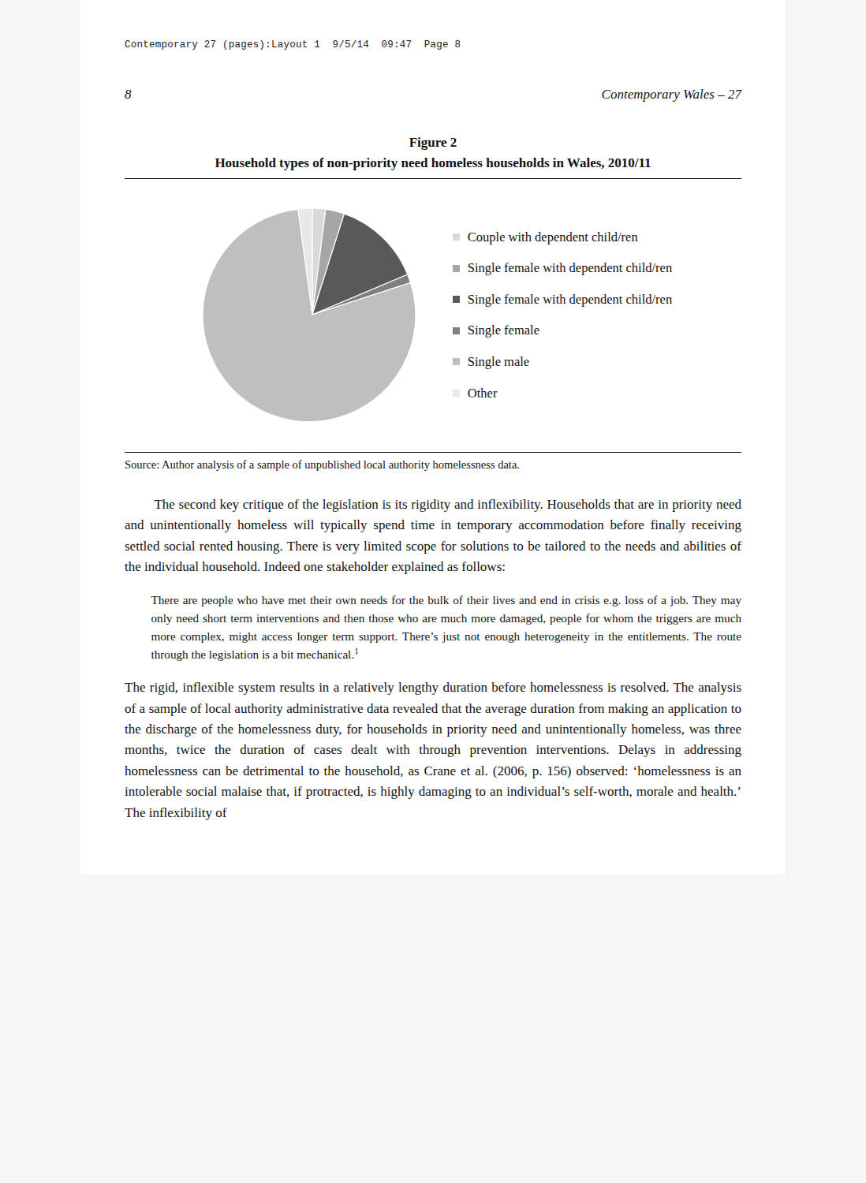Contemporary 27 (pages):Layout 1 9/5/14 09:47 Page 8
8 Contemporary Wales – 27
Figure 2
Household types of non-priority need homeless households in Wales, 2010/11
Couple with dependent child/ren
Single female with dependent child/ren
Single female with dependent child/ren
Single female
Single male
Other
Source: Author analysis of a sample of unpublished local authority homelessness data.
The second key critique of the legislation is its rigidity and inflexibility. Households that are in priority need and unintentionally homeless will typically spend time in temporary accommodation before finally receiving settled social rented housing. There is very limited scope for solutions to be tailored to the needs and abilities of the individual household. Indeed one stakeholder explained as follows:
There are people who have met their own needs for the bulk of their lives and end in crisis e.g. loss of a job. They may only need short term interventions and then those who are much more damaged, people for whom the triggers are much more complex, might access longer term support. There’s just not enough heterogeneity in the entitlements. The route through the legislation is a bit mechanical.1
The rigid, inflexible system results in a relatively lengthy duration before homelessness is resolved. The analysis of a sample of local authority adminis­trative data revealed that the average duration from making an application to the discharge of the homelessness duty, for households in priority need and unintentionally homeless, was three months, twice the duration of cases dealt with through prevention interventions. Delays in addressing homelessness can be detrimental to the household, as Crane et al. (2006, p. 156) observed: ‘homelessness is an intolerable social malaise that, if protracted, is highly damaging to an individual’s self-worth, morale and health.’ The inflexibility of